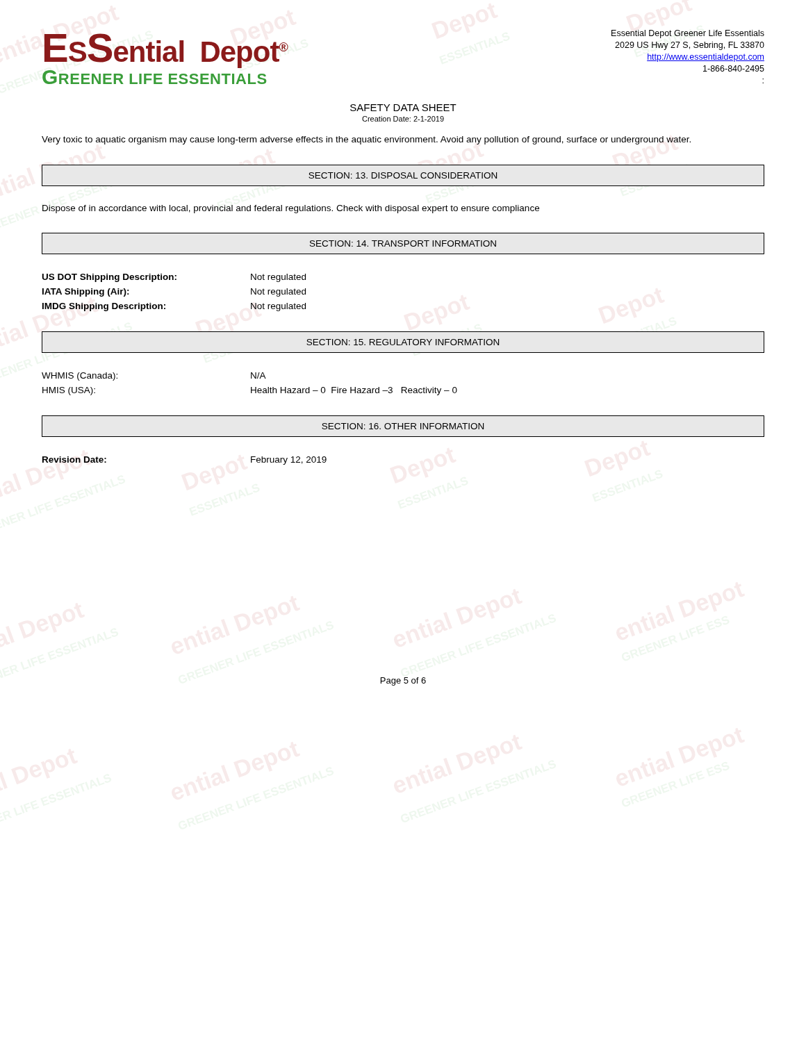ential Depot
GREENER LIFE ESSENTIALS
Depot
ESSENTIALS
Depot
ESSENTIALS
Depot
ESSENTIALS
ential Depot
GREENER LIFE ESSENTIALS
Depot
ESSENTIALS
Depot
ESSENTIALS
Depot
ESSENTIALS
ential Depot
GREENER LIFE ESSENTIALS
Depot
ESSENTIALS
Depot
ESSENTIALS
Depot
ESSENTIALS
ential Depot
GREENER LIFE ESSENTIALS
Depot
ESSENTIALS
Depot
ESSENTIALS
Depot
ESSENTIALS
ential Depot
GREENER LIFE ESSENTIALS
ential Depot
GREENER LIFE ESSENTIALS
ential Depot
GREENER LIFE ESSENTIALS
ential Depot
GREENER LIFE ESS
ential Depot
GREENER LIFE ESSENTIALS
ential Depot
GREENER LIFE ESSENTIALS
ential Depot
GREENER LIFE ESSENTIALS
ential Depot
GREENER LIFE ESS
ESSential Depot®
GREENER LIFE ESSENTIALS
Essential Depot Greener Life Essentials
2029 US Hwy 27 S, Sebring, FL 33870
http://www.essentialdepot.com
1-866-840-2495
:
SAFETY DATA SHEET
Creation Date: 2-1-2019
Very toxic to aquatic organism may cause long-term adverse effects in the aquatic environment. Avoid any pollution of ground, surface or underground water.
SECTION: 13. DISPOSAL CONSIDERATION
Dispose of in accordance with local, provincial and federal regulations. Check with disposal expert to ensure compliance
SECTION: 14. TRANSPORT INFORMATION
| US DOT Shipping Description: | Not regulated |
| IATA Shipping (Air): | Not regulated |
| IMDG Shipping Description: | Not regulated |
SECTION: 15. REGULATORY INFORMATION
| WHMIS (Canada): | N/A |
| HMIS (USA): | Health Hazard – 0 Fire Hazard –3 Reactivity – 0 |
SECTION: 16. OTHER INFORMATION
| Revision Date: | February 12, 2019 |
Page 5 of 6